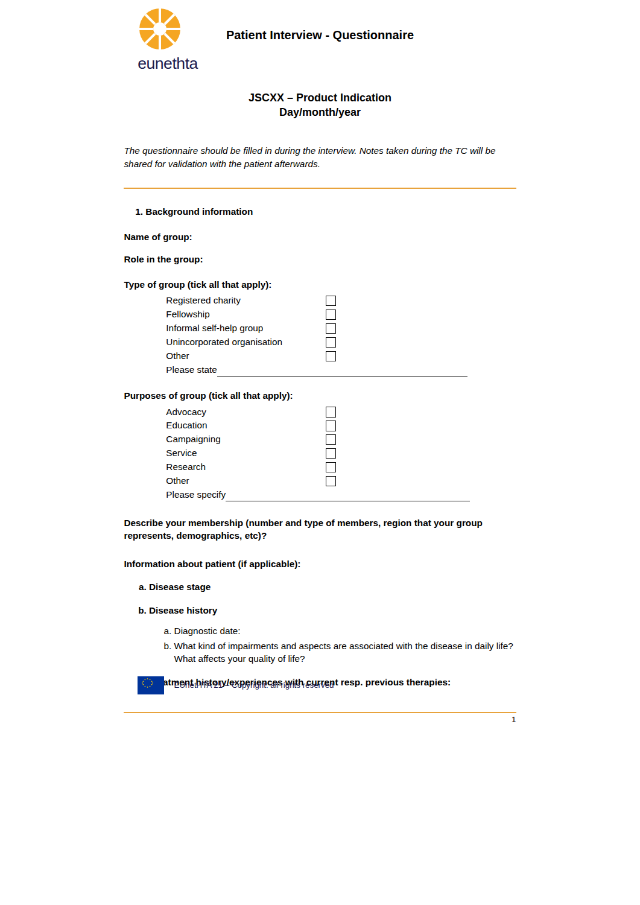eunethta
Patient Interview - Questionnaire
JSCXX – Product Indication
Day/month/year
The questionnaire should be filled in during the interview. Notes taken during the TC will be shared for validation with the patient afterwards.
Background information
Name of group:
Role in the group:
Type of group (tick all that apply):
Registered charity
Fellowship
Informal self-help group
Unincorporated organisation
Other
Please state
Purposes of group (tick all that apply):
Advocacy
Education
Campaigning
Service
Research
Other
Please specify
Describe your membership (number and type of members, region that your group represents, demographics, etc)?
Information about patient (if applicable):
Disease stage
Disease history
Diagnostic date:
What kind of impairments and aspects are associated with the disease in daily life? What affects your quality of life?
Treatment history/experiences with current resp. previous therapies:
EUnetHTA 21 – Copyright: all rights reserved
1